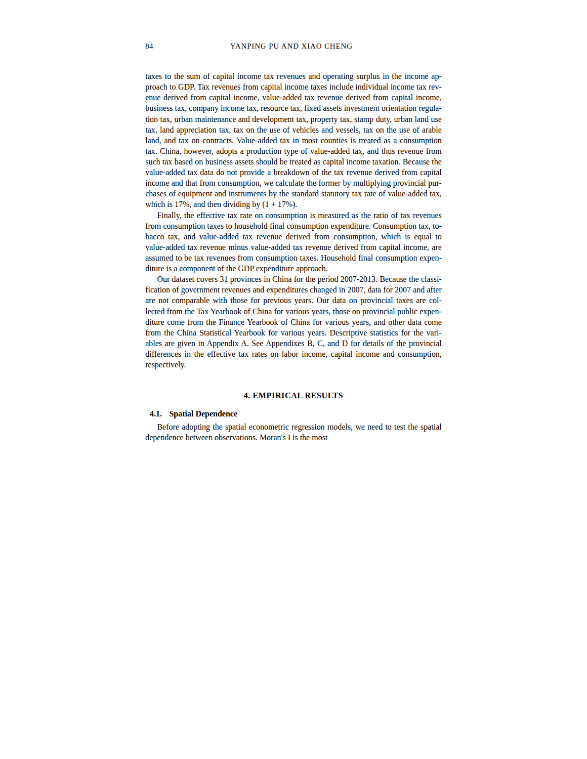84 YANPING PU AND XIAO CHENG
taxes to the sum of capital income tax revenues and operating surplus in the income approach to GDP. Tax revenues from capital income taxes include individual income tax revenue derived from capital income, value-added tax revenue derived from capital income, business tax, company income tax, resource tax, fixed assets investment orientation regulation tax, urban maintenance and development tax, property tax, stamp duty, urban land use tax, land appreciation tax, tax on the use of vehicles and vessels, tax on the use of arable land, and tax on contracts. Value-added tax in most counties is treated as a consumption tax. China, however, adopts a production type of value-added tax, and thus revenue from such tax based on business assets should be treated as capital income taxation. Because the value-added tax data do not provide a breakdown of the tax revenue derived from capital income and that from consumption, we calculate the former by multiplying provincial purchases of equipment and instruments by the standard statutory tax rate of value-added tax, which is 17%, and then dividing by (1 + 17%).
Finally, the effective tax rate on consumption is measured as the ratio of tax revenues from consumption taxes to household final consumption expenditure. Consumption tax, tobacco tax, and value-added tax revenue derived from consumption, which is equal to value-added tax revenue minus value-added tax revenue derived from capital income, are assumed to be tax revenues from consumption taxes. Household final consumption expenditure is a component of the GDP expenditure approach.
Our dataset covers 31 provinces in China for the period 2007-2013. Because the classification of government revenues and expenditures changed in 2007, data for 2007 and after are not comparable with those for previous years. Our data on provincial taxes are collected from the Tax Yearbook of China for various years, those on provincial public expenditure come from the Finance Yearbook of China for various years, and other data come from the China Statistical Yearbook for various years. Descriptive statistics for the variables are given in Appendix A. See Appendixes B, C, and D for details of the provincial differences in the effective tax rates on labor income, capital income and consumption, respectively.
4. EMPIRICAL RESULTS
4.1. Spatial Dependence
Before adopting the spatial econometric regression models, we need to test the spatial dependence between observations. Moran's I is the most